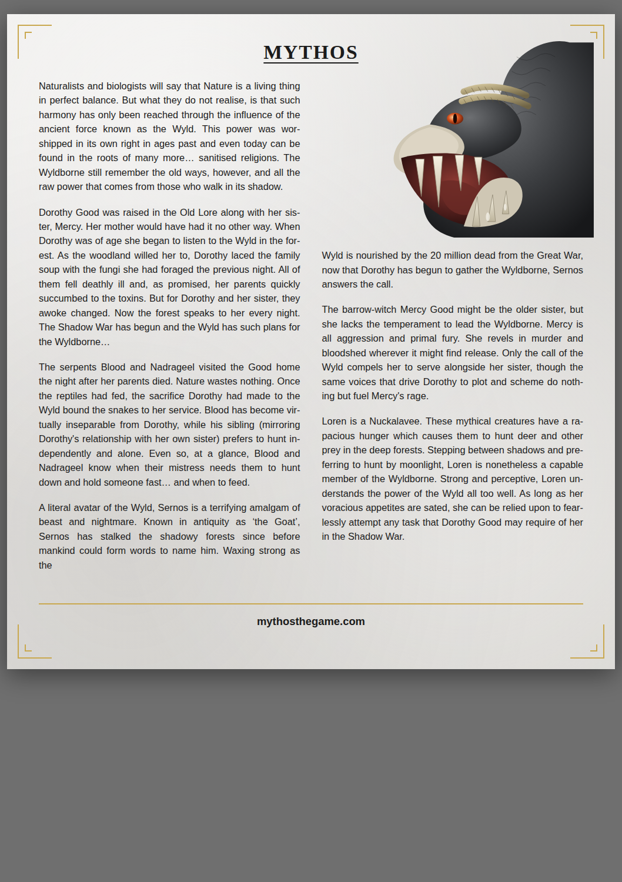Mythos
Naturalists and biologists will say that Nature is a living thing in perfect balance. But what they do not realise, is that such harmony has only been reached through the influence of the ancient force known as the Wyld. This power was worshipped in its own right in ages past and even today can be found in the roots of many more… sanitised religions. The Wyldborne still remember the old ways, however, and all the raw power that comes from those who walk in its shadow.
Dorothy Good was raised in the Old Lore along with her sister, Mercy. Her mother would have had it no other way. When Dorothy was of age she began to listen to the Wyld in the forest. As the woodland willed her to, Dorothy laced the family soup with the fungi she had foraged the previous night. All of them fell deathly ill and, as promised, her parents quickly succumbed to the toxins. But for Dorothy and her sister, they awoke changed. Now the forest speaks to her every night. The Shadow War has begun and the Wyld has such plans for the Wyldborne…
The serpents Blood and Nadrageel visited the Good home the night after her parents died. Nature wastes nothing. Once the reptiles had fed, the sacrifice Dorothy had made to the Wyld bound the snakes to her service. Blood has become virtually inseparable from Dorothy, while his sibling (mirroring Dorothy's relationship with her own sister) prefers to hunt independently and alone. Even so, at a glance, Blood and Nadrageel know when their mistress needs them to hunt down and hold someone fast… and when to feed.
A literal avatar of the Wyld, Sernos is a terrifying amalgam of beast and nightmare. Known in antiquity as ‘the Goat’, Sernos has stalked the shadowy forests since before mankind could form words to name him. Waxing strong as the
Wyld is nourished by the 20 million dead from the Great War, now that Dorothy has begun to gather the Wyldborne, Sernos answers the call.
The barrow-witch Mercy Good might be the older sister, but she lacks the temperament to lead the Wyldborne. Mercy is all aggression and primal fury. She revels in murder and bloodshed wherever it might find release. Only the call of the Wyld compels her to serve alongside her sister, though the same voices that drive Dorothy to plot and scheme do nothing but fuel Mercy's rage.
Loren is a Nuckalavee. These mythical creatures have a rapacious hunger which causes them to hunt deer and other prey in the deep forests. Stepping between shadows and preferring to hunt by moonlight, Loren is nonetheless a capable member of the Wyldborne. Strong and perceptive, Loren understands the power of the Wyld all too well. As long as her voracious appetites are sated, she can be relied upon to fearlessly attempt any task that Dorothy Good may require of her in the Shadow War.
mythosthegame.com